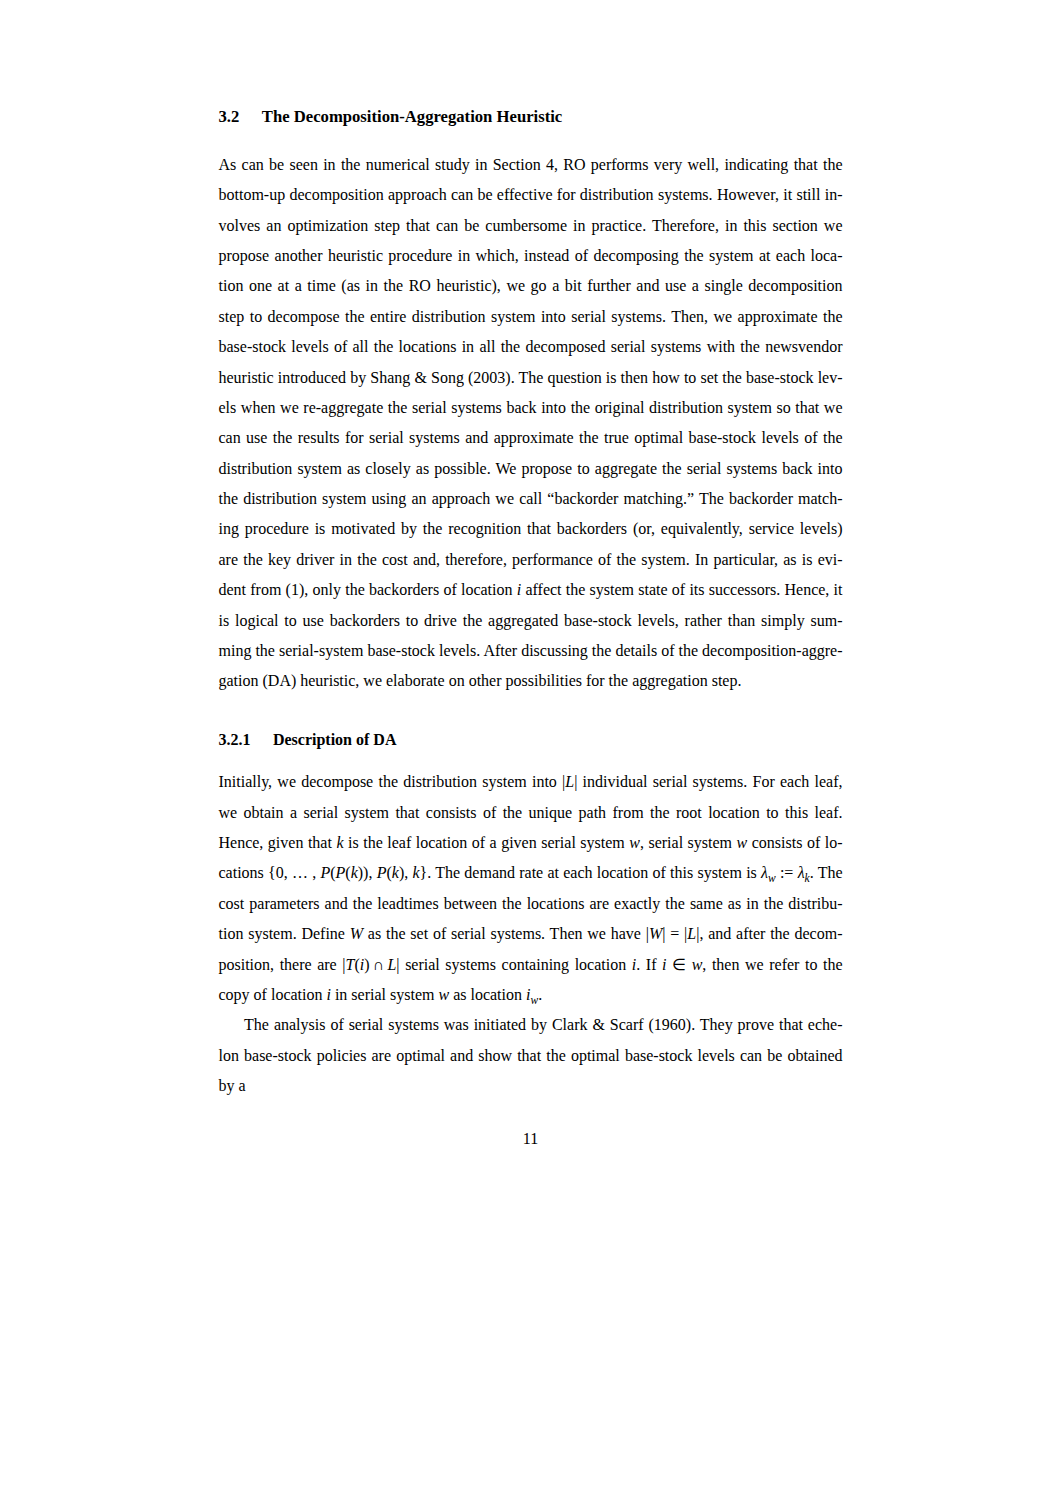3.2 The Decomposition-Aggregation Heuristic
As can be seen in the numerical study in Section 4, RO performs very well, indicating that the bottom-up decomposition approach can be effective for distribution systems. However, it still involves an optimization step that can be cumbersome in practice. Therefore, in this section we propose another heuristic procedure in which, instead of decomposing the system at each location one at a time (as in the RO heuristic), we go a bit further and use a single decomposition step to decompose the entire distribution system into serial systems. Then, we approximate the base-stock levels of all the locations in all the decomposed serial systems with the newsvendor heuristic introduced by Shang & Song (2003). The question is then how to set the base-stock levels when we re-aggregate the serial systems back into the original distribution system so that we can use the results for serial systems and approximate the true optimal base-stock levels of the distribution system as closely as possible. We propose to aggregate the serial systems back into the distribution system using an approach we call “backorder matching.” The backorder matching procedure is motivated by the recognition that backorders (or, equivalently, service levels) are the key driver in the cost and, therefore, performance of the system. In particular, as is evident from (1), only the backorders of location i affect the system state of its successors. Hence, it is logical to use backorders to drive the aggregated base-stock levels, rather than simply summing the serial-system base-stock levels. After discussing the details of the decomposition-aggregation (DA) heuristic, we elaborate on other possibilities for the aggregation step.
3.2.1 Description of DA
Initially, we decompose the distribution system into |L| individual serial systems. For each leaf, we obtain a serial system that consists of the unique path from the root location to this leaf. Hence, given that k is the leaf location of a given serial system w, serial system w consists of locations {0, … , P(P(k)), P(k), k}. The demand rate at each location of this system is λw := λk. The cost parameters and the leadtimes between the locations are exactly the same as in the distribution system. Define W as the set of serial systems. Then we have |W| = |L|, and after the decomposition, there are |T(i) ∩ L| serial systems containing location i. If i ∈ w, then we refer to the copy of location i in serial system w as location iw.
The analysis of serial systems was initiated by Clark & Scarf (1960). They prove that echelon base-stock policies are optimal and show that the optimal base-stock levels can be obtained by a
11